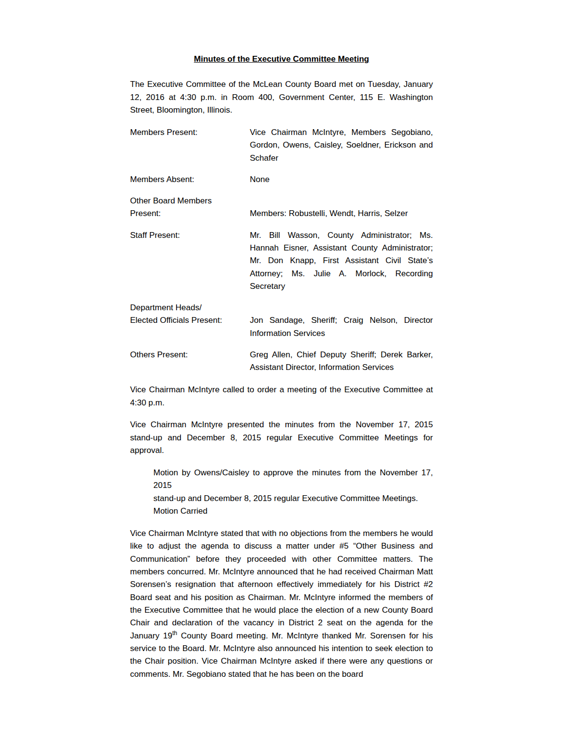Minutes of the Executive Committee Meeting
The Executive Committee of the McLean County Board met on Tuesday, January 12, 2016 at 4:30 p.m. in Room 400, Government Center, 115 E. Washington Street, Bloomington, Illinois.
| Members Present: | Vice Chairman McIntyre, Members Segobiano, Gordon, Owens, Caisley, Soeldner, Erickson and Schafer |
| Members Absent: | None |
| Other Board Members Present: | Members: Robustelli, Wendt, Harris, Selzer |
| Staff Present: | Mr. Bill Wasson, County Administrator; Ms. Hannah Eisner, Assistant County Administrator; Mr. Don Knapp, First Assistant Civil State’s Attorney; Ms. Julie A. Morlock, Recording Secretary |
| Department Heads/ Elected Officials Present: | Jon Sandage, Sheriff; Craig Nelson, Director Information Services |
| Others Present: | Greg Allen, Chief Deputy Sheriff; Derek Barker, Assistant Director, Information Services |
Vice Chairman McIntyre called to order a meeting of the Executive Committee at 4:30 p.m.
Vice Chairman McIntyre presented the minutes from the November 17, 2015 stand-up and December 8, 2015 regular Executive Committee Meetings for approval.
Motion by Owens/Caisley to approve the minutes from the November 17, 2015 stand-up and December 8, 2015 regular Executive Committee Meetings. Motion Carried
Vice Chairman McIntyre stated that with no objections from the members he would like to adjust the agenda to discuss a matter under #5 “Other Business and Communication” before they proceeded with other Committee matters. The members concurred. Mr. McIntyre announced that he had received Chairman Matt Sorensen’s resignation that afternoon effectively immediately for his District #2 Board seat and his position as Chairman. Mr. McIntyre informed the members of the Executive Committee that he would place the election of a new County Board Chair and declaration of the vacancy in District 2 seat on the agenda for the January 19th County Board meeting. Mr. McIntyre thanked Mr. Sorensen for his service to the Board. Mr. McIntyre also announced his intention to seek election to the Chair position. Vice Chairman McIntyre asked if there were any questions or comments. Mr. Segobiano stated that he has been on the board